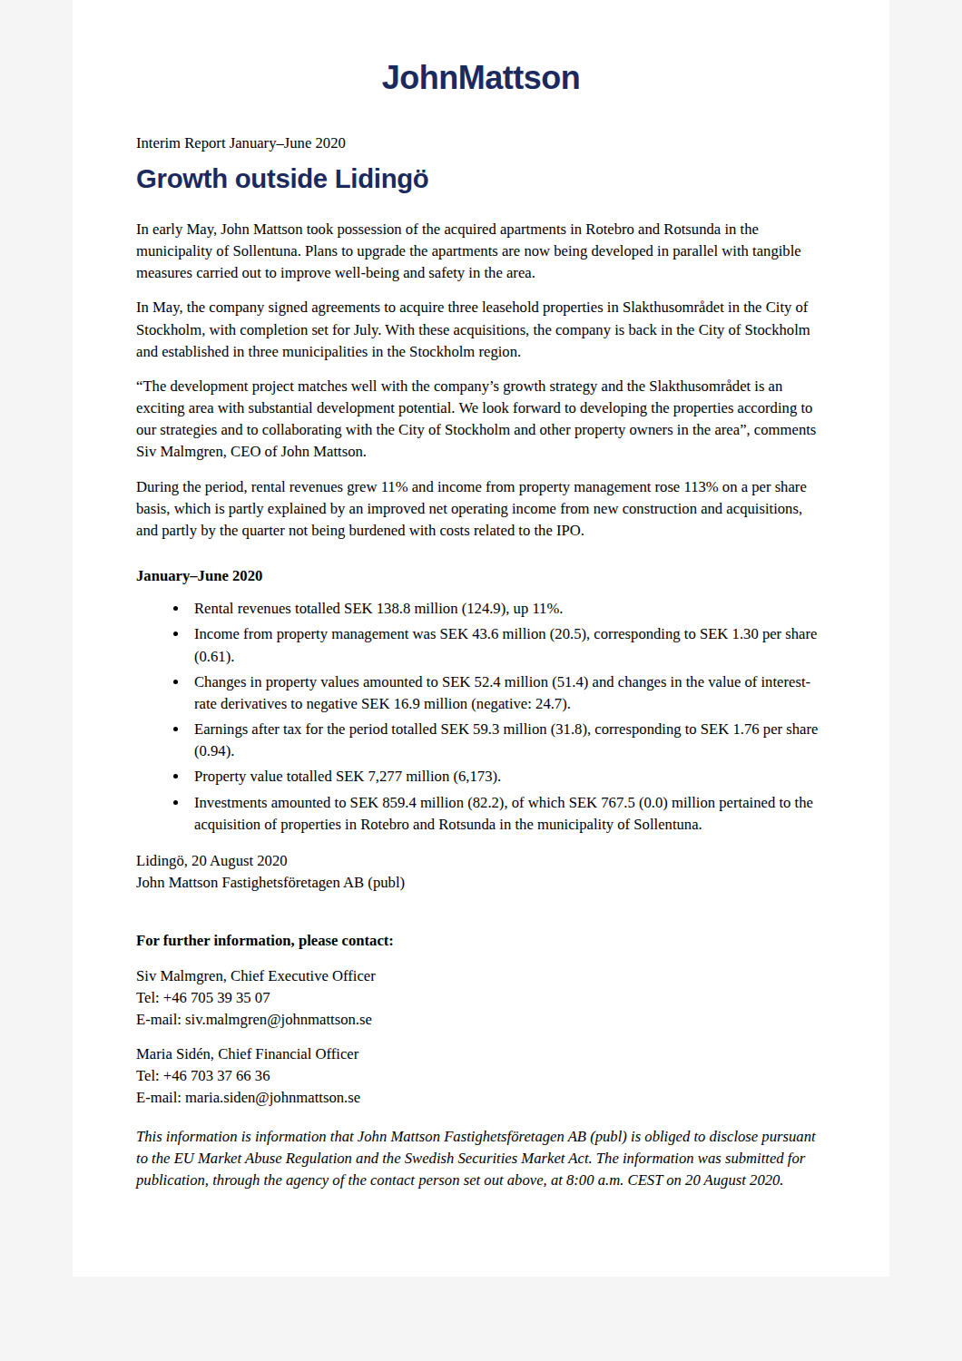JohnMattson
Interim Report January–June 2020
Growth outside Lidingö
In early May, John Mattson took possession of the acquired apartments in Rotebro and Rotsunda in the municipality of Sollentuna. Plans to upgrade the apartments are now being developed in parallel with tangible measures carried out to improve well-being and safety in the area.
In May, the company signed agreements to acquire three leasehold properties in Slakthusområdet in the City of Stockholm, with completion set for July. With these acquisitions, the company is back in the City of Stockholm and established in three municipalities in the Stockholm region.
“The development project matches well with the company’s growth strategy and the Slakthusområdet is an exciting area with substantial development potential. We look forward to developing the properties according to our strategies and to collaborating with the City of Stockholm and other property owners in the area”, comments Siv Malmgren, CEO of John Mattson.
During the period, rental revenues grew 11% and income from property management rose 113% on a per share basis, which is partly explained by an improved net operating income from new construction and acquisitions, and partly by the quarter not being burdened with costs related to the IPO.
January–June 2020
Rental revenues totalled SEK 138.8 million (124.9), up 11%.
Income from property management was SEK 43.6 million (20.5), corresponding to SEK 1.30 per share (0.61).
Changes in property values amounted to SEK 52.4 million (51.4) and changes in the value of interest-rate derivatives to negative SEK 16.9 million (negative: 24.7).
Earnings after tax for the period totalled SEK 59.3 million (31.8), corresponding to SEK 1.76 per share (0.94).
Property value totalled SEK 7,277 million (6,173).
Investments amounted to SEK 859.4 million (82.2), of which SEK 767.5 (0.0) million pertained to the acquisition of properties in Rotebro and Rotsunda in the municipality of Sollentuna.
Lidingö, 20 August 2020
John Mattson Fastighetsföretagen AB (publ)
For further information, please contact:
Siv Malmgren, Chief Executive Officer
Tel: +46 705 39 35 07
E-mail: siv.malmgren@johnmattson.se
Maria Sidén, Chief Financial Officer
Tel: +46 703 37 66 36
E-mail: maria.siden@johnmattson.se
This information is information that John Mattson Fastighetsföretagen AB (publ) is obliged to disclose pursuant to the EU Market Abuse Regulation and the Swedish Securities Market Act. The information was submitted for publication, through the agency of the contact person set out above, at 8:00 a.m. CEST on 20 August 2020.